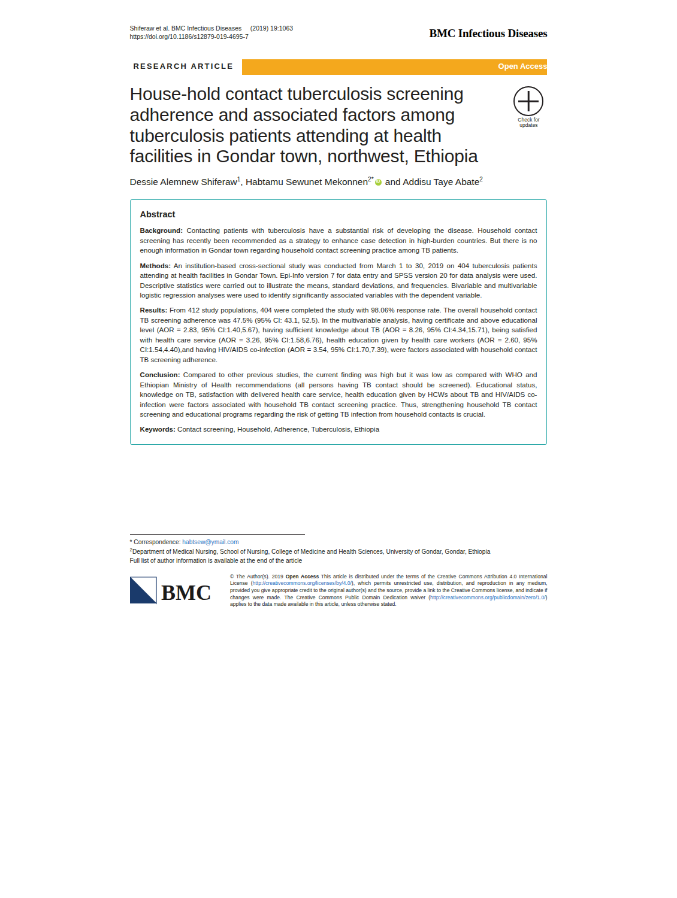Shiferaw et al. BMC Infectious Diseases (2019) 19:1063
https://doi.org/10.1186/s12879-019-4695-7
BMC Infectious Diseases
Research article
Open Access
House-hold contact tuberculosis screening adherence and associated factors among tuberculosis patients attending at health facilities in Gondar town, northwest, Ethiopia
Check for
updates
Dessie Alemnew Shiferaw1, Habtamu Sewunet Mekonnen2* and Addisu Taye Abate2
Abstract
Background: Contacting patients with tuberculosis have a substantial risk of developing the disease. Household contact screening has recently been recommended as a strategy to enhance case detection in high-burden countries. But there is no enough information in Gondar town regarding household contact screening practice among TB patients.
Methods: An institution-based cross-sectional study was conducted from March 1 to 30, 2019 on 404 tuberculosis patients attending at health facilities in Gondar Town. Epi-Info version 7 for data entry and SPSS version 20 for data analysis were used. Descriptive statistics were carried out to illustrate the means, standard deviations, and frequencies. Bivariable and multivariable logistic regression analyses were used to identify significantly associated variables with the dependent variable.
Results: From 412 study populations, 404 were completed the study with 98.06% response rate. The overall household contact TB screening adherence was 47.5% (95% CI: 43.1, 52.5). In the multivariable analysis, having certificate and above educational level (AOR = 2.83, 95% CI:1.40,5.67), having sufficient knowledge about TB (AOR = 8.26, 95% CI:4.34,15.71), being satisfied with health care service (AOR = 3.26, 95% CI:1.58,6.76), health education given by health care workers (AOR = 2.60, 95% CI:1.54,4.40),and having HIV/AIDS co-infection (AOR = 3.54, 95% CI:1.70,7.39), were factors associated with household contact TB screening adherence.
Conclusion: Compared to other previous studies, the current finding was high but it was low as compared with WHO and Ethiopian Ministry of Health recommendations (all persons having TB contact should be screened). Educational status, knowledge on TB, satisfaction with delivered health care service, health education given by HCWs about TB and HIV/AIDS co-infection were factors associated with household TB contact screening practice. Thus, strengthening household TB contact screening and educational programs regarding the risk of getting TB infection from household contacts is crucial.
Keywords: Contact screening, Household, Adherence, Tuberculosis, Ethiopia
* Correspondence: habtsew@ymail.com
2Department of Medical Nursing, School of Nursing, College of Medicine and Health Sciences, University of Gondar, Gondar, Ethiopia
Full list of author information is available at the end of the article
BMC
© The Author(s). 2019 Open Access This article is distributed under the terms of the Creative Commons Attribution 4.0 International License (http://creativecommons.org/licenses/by/4.0/), which permits unrestricted use, distribution, and reproduction in any medium, provided you give appropriate credit to the original author(s) and the source, provide a link to the Creative Commons license, and indicate if changes were made. The Creative Commons Public Domain Dedication waiver (http://creativecommons.org/publicdomain/zero/1.0/) applies to the data made available in this article, unless otherwise stated.